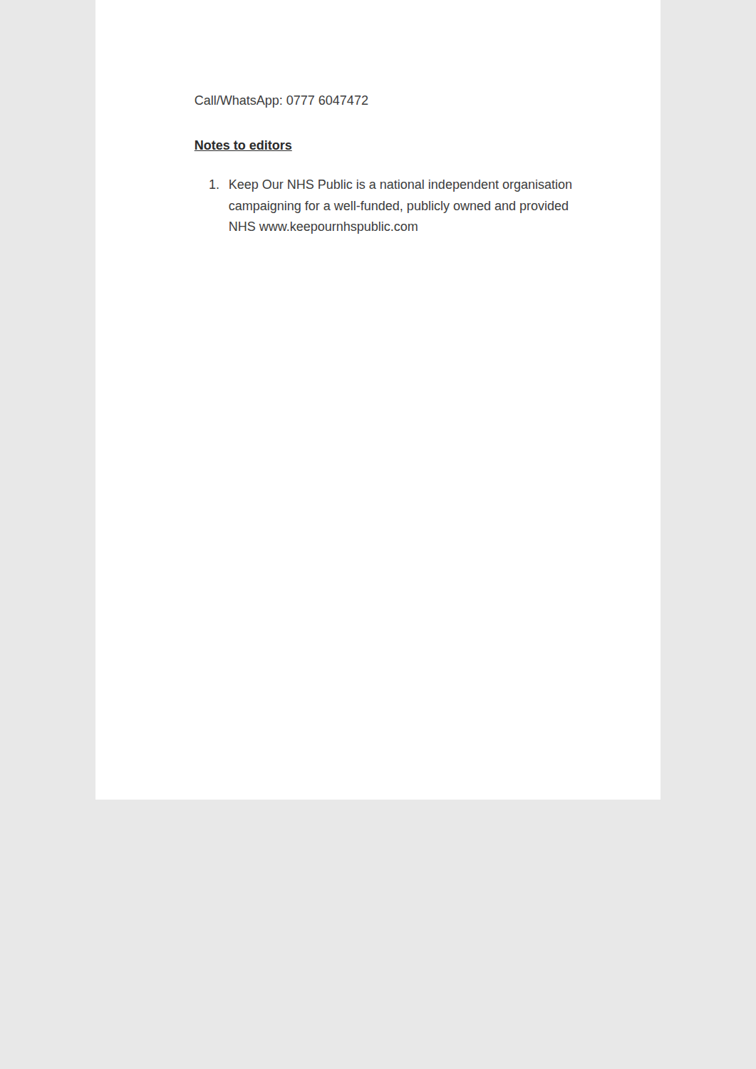Call/WhatsApp: 0777 6047472
Notes to editors
Keep Our NHS Public is a national independent organisation campaigning for a well-funded, publicly owned and provided NHS www.keepournhspublic.com